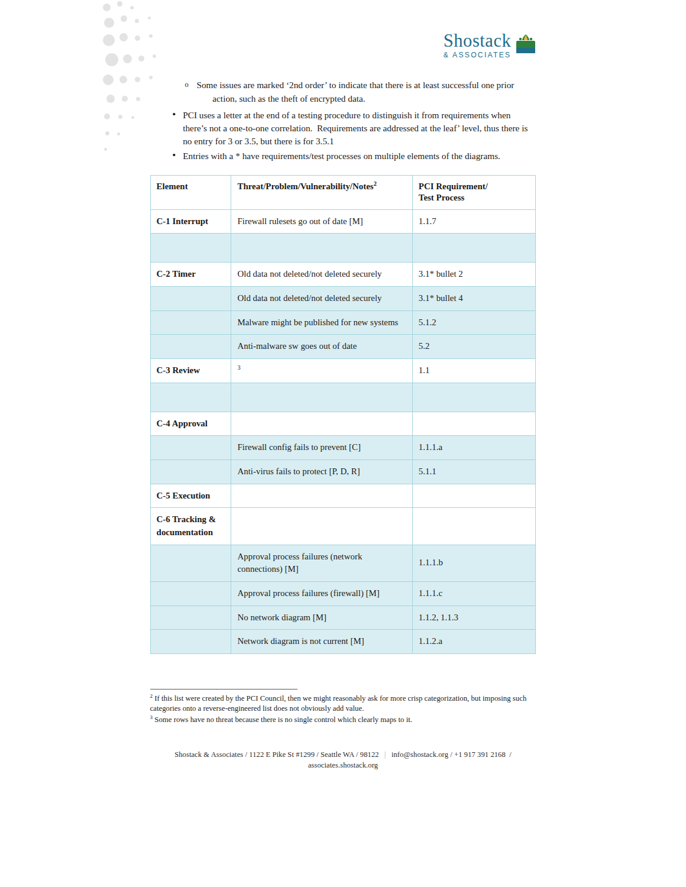Shostack
& ASSOCIATES
Some issues are marked ‘2nd order’ to indicate that there is at least successful one prior action, such as the theft of encrypted data.
PCI uses a letter at the end of a testing procedure to distinguish it from requirements when there’s not a one-to-one correlation. Requirements are addressed at the leaf’ level, thus there is no entry for 3 or 3.5, but there is for 3.5.1
Entries with a * have requirements/test processes on multiple elements of the diagrams.
| Element | Threat/Problem/Vulnerability/Notes 2 | PCI Requirement/ Test Process |
| --- | --- | --- |
| C-1 Interrupt | Firewall rulesets go out of date [M] | 1.1.7 |
| C-2 Timer | Old data not deleted/not deleted securely | 3.1* bullet 2 |
| | Old data not deleted/not deleted securely | 3.1* bullet 4 |
| | Malware might be published for new systems | 5.1.2 |
| | Anti-malware sw goes out of date | 5.2 |
| C-3 Review | 3 | 1.1 |
| C-4 Approval | | |
| | Firewall config fails to prevent [C] | 1.1.1.a |
| | Anti-virus fails to protect [P, D, R] | 5.1.1 |
| C-5 Execution | | |
| C-6 Tracking & documentation | | |
| | Approval process failures (network connections) [M] | 1.1.1.b |
| | Approval process failures (firewall) [M] | 1.1.1.c |
| | No network diagram [M] | 1.1.2, 1.1.3 |
| | Network diagram is not current [M] | 1.1.2.a |
2 If this list were created by the PCI Council, then we might reasonably ask for more crisp categorization, but imposing such categories onto a reverse-engineered list does not obviously add value.
3 Some rows have no threat because there is no single control which clearly maps to it.
Shostack & Associates / 1122 E Pike St #1299 / Seattle WA / 98122 | info@shostack.org / +1 917 391 2168 / associates.shostack.org